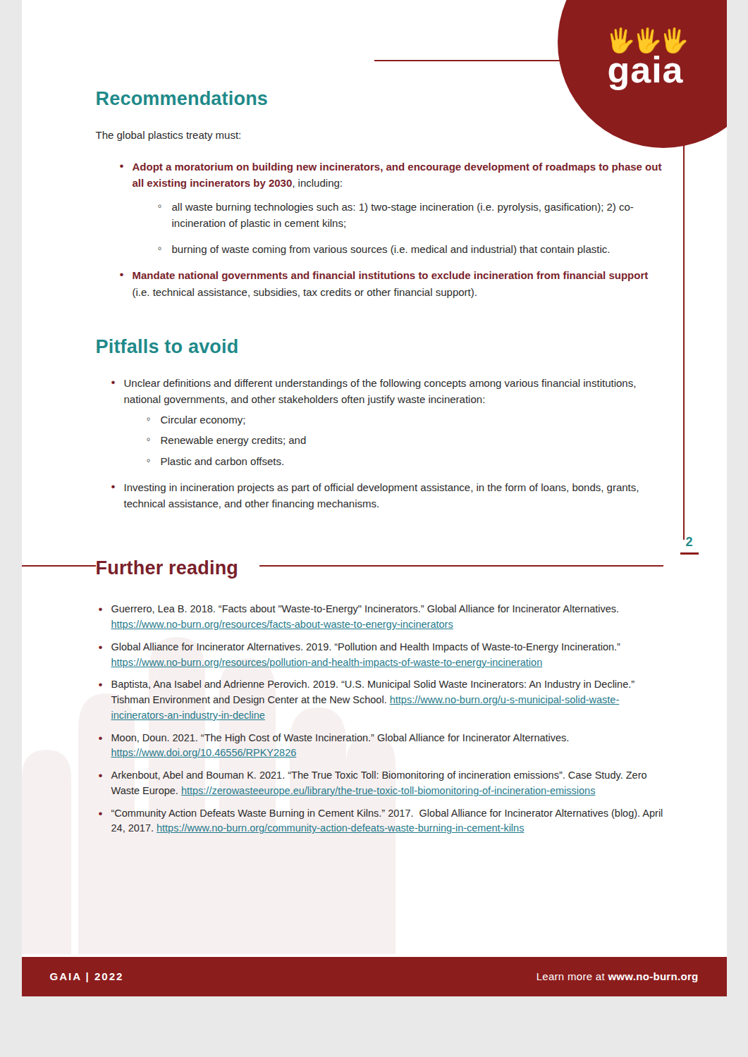🖐🖐🖐
gaia
2
Recommendations
The global plastics treaty must:
Adopt a moratorium on building new incinerators, and encourage development of roadmaps to phase out all existing incinerators by 2030, including:
all waste burning technologies such as: 1) two-stage incineration (i.e. pyrolysis, gasification); 2) co-incineration of plastic in cement kilns;
burning of waste coming from various sources (i.e. medical and industrial) that contain plastic.
Mandate national governments and financial institutions to exclude incineration from financial support (i.e. technical assistance, subsidies, tax credits or other financial support).
Pitfalls to avoid
Unclear definitions and different understandings of the following concepts among various financial institutions, national governments, and other stakeholders often justify waste incineration:
Circular economy;
Renewable energy credits; and
Plastic and carbon offsets.
Investing in incineration projects as part of official development assistance, in the form of loans, bonds, grants, technical assistance, and other financing mechanisms.
Further reading
Guerrero, Lea B. 2018. “Facts about "Waste-to-Energy" Incinerators.” Global Alliance for Incinerator Alternatives. https://www.no-burn.org/resources/facts-about-waste-to-energy-incinerators
Global Alliance for Incinerator Alternatives. 2019. “Pollution and Health Impacts of Waste-to-Energy Incineration.” https://www.no-burn.org/resources/pollution-and-health-impacts-of-waste-to-energy-incineration
Baptista, Ana Isabel and Adrienne Perovich. 2019. “U.S. Municipal Solid Waste Incinerators: An Industry in Decline.” Tishman Environment and Design Center at the New School. https://www.no-burn.org/u-s-municipal-solid-waste-incinerators-an-industry-in-decline
Moon, Doun. 2021. “The High Cost of Waste Incineration.” Global Alliance for Incinerator Alternatives. https://www.doi.org/10.46556/RPKY2826
Arkenbout, Abel and Bouman K. 2021. “The True Toxic Toll: Biomonitoring of incineration emissions”. Case Study. Zero Waste Europe. https://zerowasteeurope.eu/library/the-true-toxic-toll-biomonitoring-of-incineration-emissions
“Community Action Defeats Waste Burning in Cement Kilns.” 2017. Global Alliance for Incinerator Alternatives (blog). April 24, 2017. https://www.no-burn.org/community-action-defeats-waste-burning-in-cement-kilns
GAIA | 2022
Learn more at www.no-burn.org